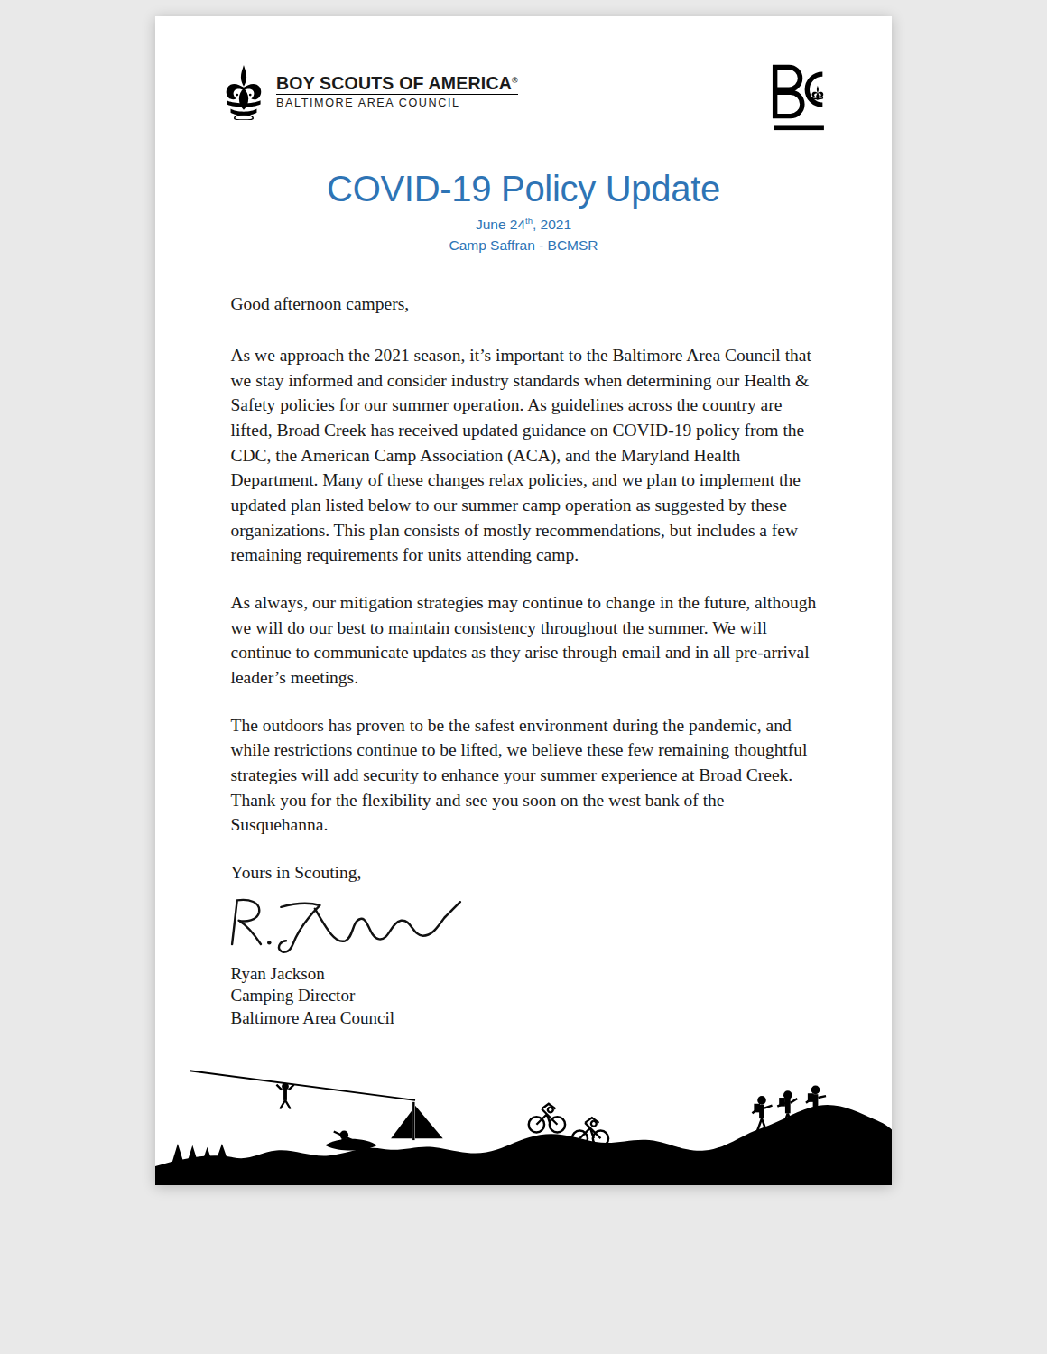BOY SCOUTS OF AMERICA®
BALTIMORE AREA COUNCIL
COVID-19 Policy Update
June 24th, 2021
Camp Saffran - BCMSR
Good afternoon campers,
As we approach the 2021 season, it’s important to the Baltimore Area Council that we stay informed and consider industry standards when determining our Health & Safety policies for our summer operation. As guidelines across the country are lifted, Broad Creek has received updated guidance on COVID-19 policy from the CDC, the American Camp Association (ACA), and the Maryland Health Department. Many of these changes relax policies, and we plan to implement the updated plan listed below to our summer camp operation as suggested by these organizations. This plan consists of mostly recommendations, but includes a few remaining requirements for units attending camp.
As always, our mitigation strategies may continue to change in the future, although we will do our best to maintain consistency throughout the summer. We will continue to communicate updates as they arise through email and in all pre-arrival leader’s meetings.
The outdoors has proven to be the safest environment during the pandemic, and while restrictions continue to be lifted, we believe these few remaining thoughtful strategies will add security to enhance your summer experience at Broad Creek. Thank you for the flexibility and see you soon on the west bank of the Susquehanna.
Yours in Scouting,
Ryan Jackson
Camping Director
Baltimore Area Council